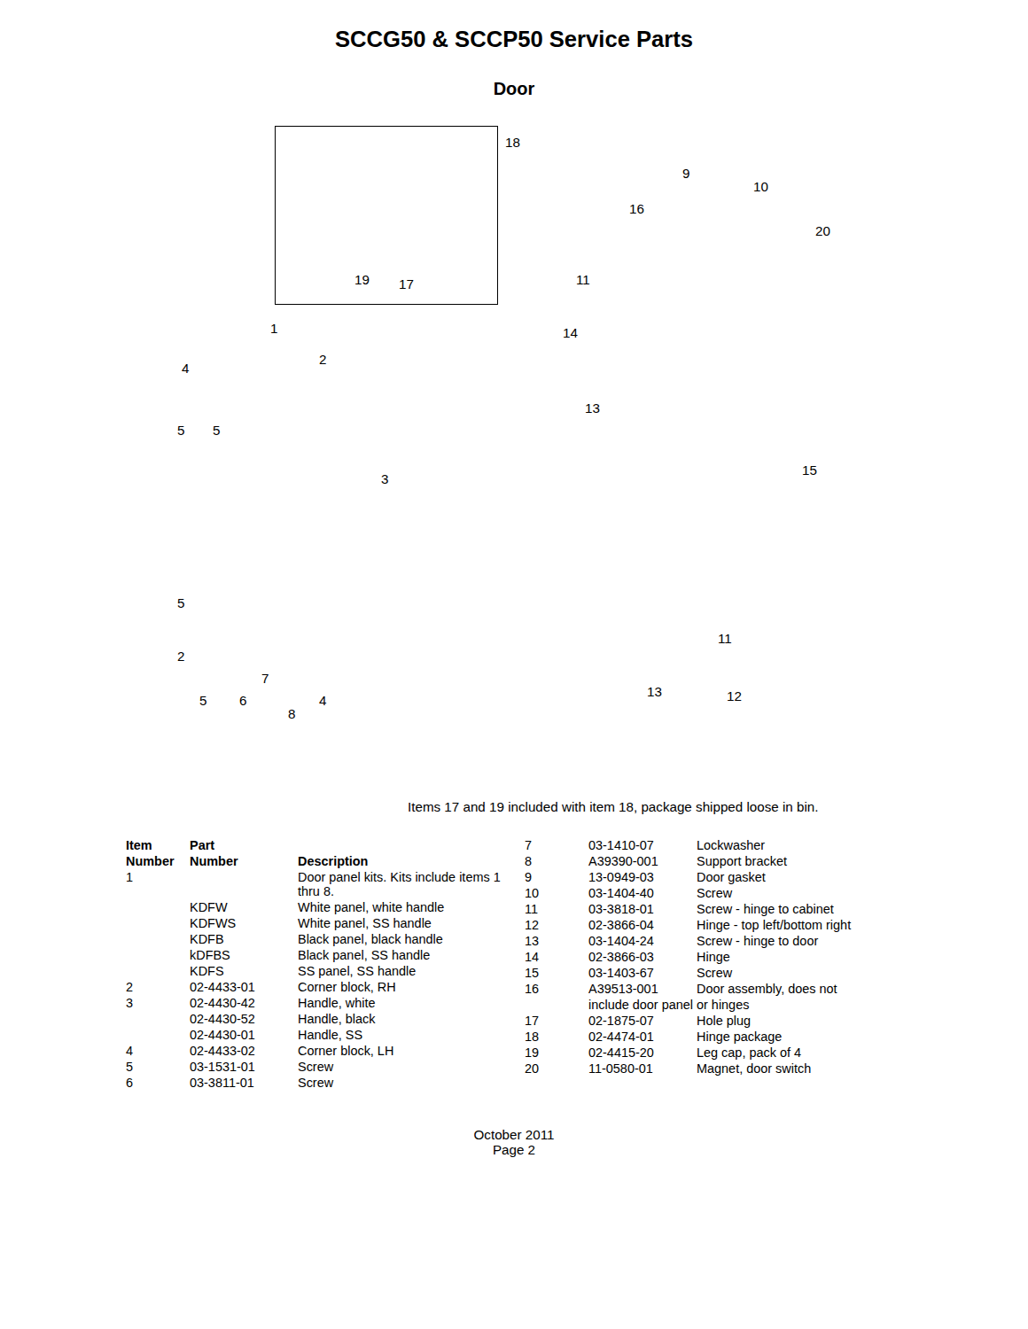SCCG50 & SCCP50 Service Parts
Door
18 19 17 9 10 16 20 11 14 13 15 11 13 12 1 2 4 5 5 3 5 2 5 6 7 8 4
Items 17 and 19 included with item 18, package shipped loose in bin.
| / Item / Part / / / --- / --- / --- / / Number / Number / Description / / 1 / / Door panel kits. Kits include items 1 thru 8. / / / KDFW / White panel, white handle / / / KDFWS / White panel, SS handle / / / KDFB / Black panel, black handle / / / kDFBS / Black panel, SS handle / / / KDFS / SS panel, SS handle / / 2 / 02-4433-01 / Corner block, RH / / 3 / 02-4430-42 / Handle, white / / / 02-4430-52 / Handle, black / / / 02-4430-01 / Handle, SS / / 4 / 02-4433-02 / Corner block, LH / / 5 / 03-1531-01 / Screw / / 6 / 03-3811-01 / Screw / | / 7 / 03-1410-07 / Lockwasher / / 8 / A39390-001 / Support bracket / / 9 / 13-0949-03 / Door gasket / / 10 / 03-1404-40 / Screw / / 11 / 03-3818-01 / Screw - hinge to cabinet / / 12 / 02-3866-04 / Hinge - top left/bottom right / / 13 / 03-1404-24 / Screw - hinge to door / / 14 / 02-3866-03 / Hinge / / 15 / 03-1403-67 / Screw / / 16 / A39513-001 / Door assembly, does not / / / include door panel or hinges / / 17 / 02-1875-07 / Hole plug / / 18 / 02-4474-01 / Hinge package / / 19 / 02-4415-20 / Leg cap, pack of 4 / / 20 / 11-0580-01 / Magnet, door switch / |
October 2011
Page 2